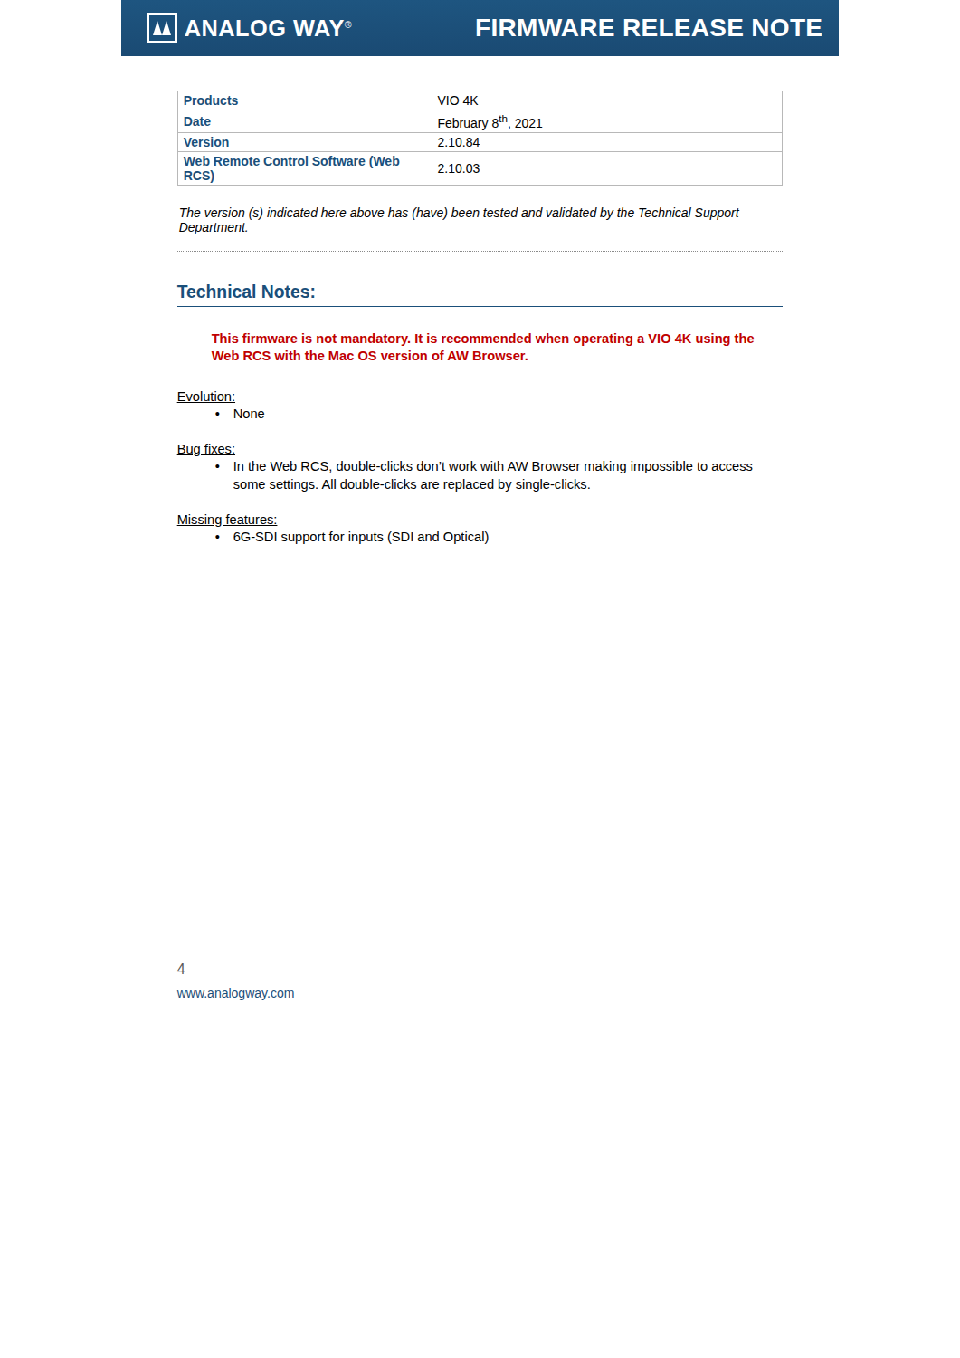ANALOG WAY®
FIRMWARE RELEASE NOTE
| Products | VIO 4K |
| Date | February 8 th , 2021 |
| Version | 2.10.84 |
| Web Remote Control Software (Web RCS) | 2.10.03 |
The version (s) indicated here above has (have) been tested and validated by the Technical Support Department.
Technical Notes:
This firmware is not mandatory. It is recommended when operating a VIO 4K using the Web RCS with the Mac OS version of AW Browser.
Evolution:
None
Bug fixes:
In the Web RCS, double-clicks don’t work with AW Browser making impossible to access some settings. All double-clicks are replaced by single-clicks.
Missing features:
6G-SDI support for inputs (SDI and Optical)
4
www.analogway.com